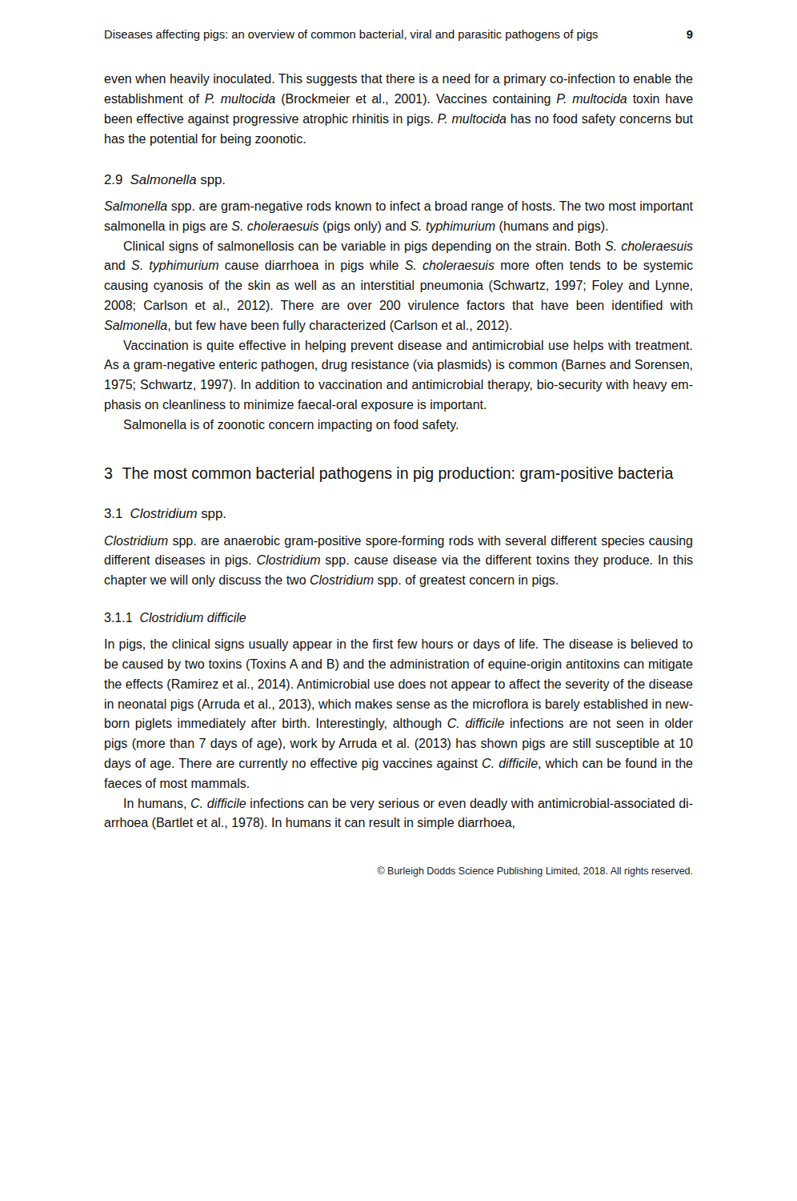Diseases affecting pigs: an overview of common bacterial, viral and parasitic pathogens of pigs 9
even when heavily inoculated. This suggests that there is a need for a primary co-infection to enable the establishment of P. multocida (Brockmeier et al., 2001). Vaccines containing P. multocida toxin have been effective against progressive atrophic rhinitis in pigs. P. multocida has no food safety concerns but has the potential for being zoonotic.
2.9 Salmonella spp.
Salmonella spp. are gram-negative rods known to infect a broad range of hosts. The two most important salmonella in pigs are S. choleraesuis (pigs only) and S. typhimurium (humans and pigs).
Clinical signs of salmonellosis can be variable in pigs depending on the strain. Both S. choleraesuis and S. typhimurium cause diarrhoea in pigs while S. choleraesuis more often tends to be systemic causing cyanosis of the skin as well as an interstitial pneumonia (Schwartz, 1997; Foley and Lynne, 2008; Carlson et al., 2012). There are over 200 virulence factors that have been identified with Salmonella, but few have been fully characterized (Carlson et al., 2012).
Vaccination is quite effective in helping prevent disease and antimicrobial use helps with treatment. As a gram-negative enteric pathogen, drug resistance (via plasmids) is common (Barnes and Sorensen, 1975; Schwartz, 1997). In addition to vaccination and antimicrobial therapy, bio-security with heavy emphasis on cleanliness to minimize faecal-oral exposure is important.
Salmonella is of zoonotic concern impacting on food safety.
3 The most common bacterial pathogens in pig production: gram-positive bacteria
3.1 Clostridium spp.
Clostridium spp. are anaerobic gram-positive spore-forming rods with several different species causing different diseases in pigs. Clostridium spp. cause disease via the different toxins they produce. In this chapter we will only discuss the two Clostridium spp. of greatest concern in pigs.
3.1.1 Clostridium difficile
In pigs, the clinical signs usually appear in the first few hours or days of life. The disease is believed to be caused by two toxins (Toxins A and B) and the administration of equine-origin antitoxins can mitigate the effects (Ramirez et al., 2014). Antimicrobial use does not appear to affect the severity of the disease in neonatal pigs (Arruda et al., 2013), which makes sense as the microflora is barely established in newborn piglets immediately after birth. Interestingly, although C. difficile infections are not seen in older pigs (more than 7 days of age), work by Arruda et al. (2013) has shown pigs are still susceptible at 10 days of age. There are currently no effective pig vaccines against C. difficile, which can be found in the faeces of most mammals.
In humans, C. difficile infections can be very serious or even deadly with antimicrobial-associated diarrhoea (Bartlet et al., 1978). In humans it can result in simple diarrhoea,
© Burleigh Dodds Science Publishing Limited, 2018. All rights reserved.